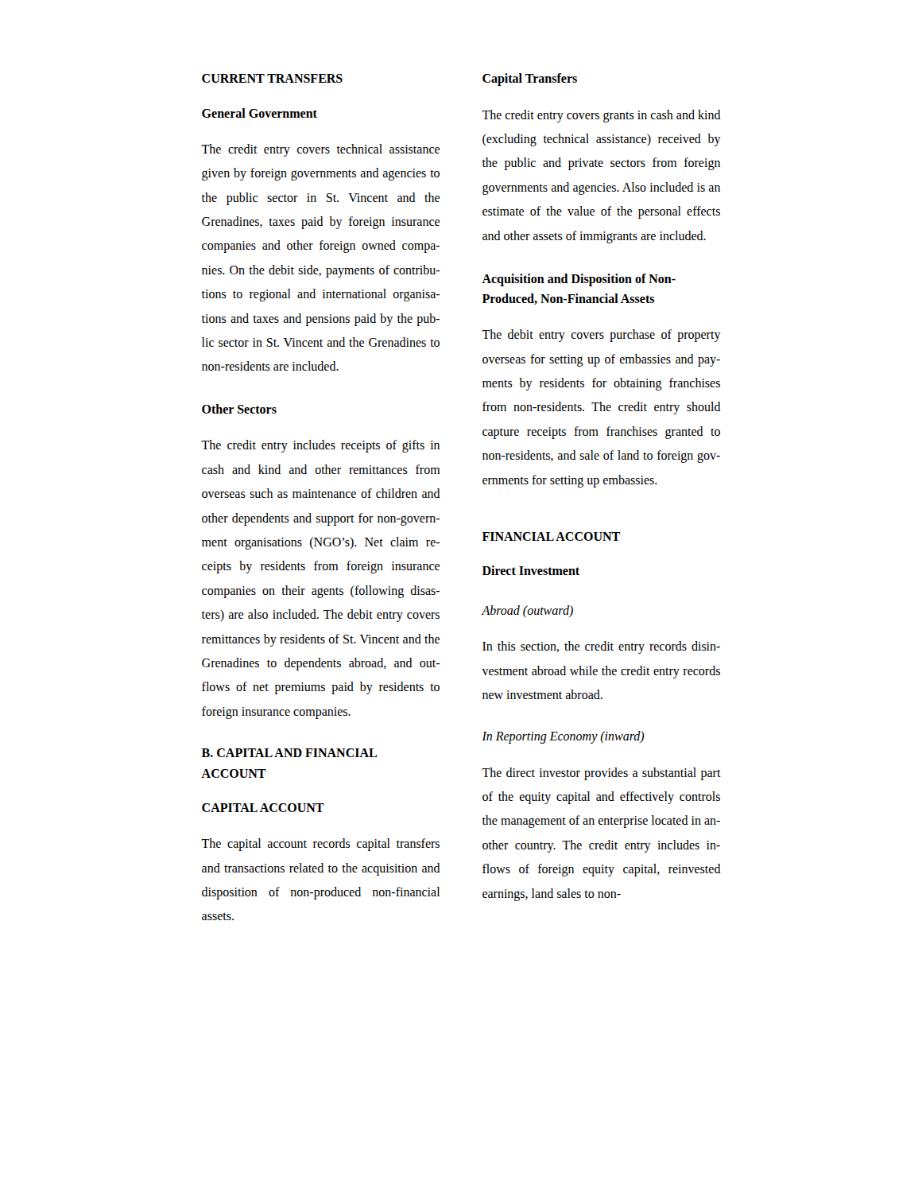CURRENT TRANSFERS
General Government
The credit entry covers technical assistance given by foreign governments and agencies to the public sector in St. Vincent and the Grenadines, taxes paid by foreign insurance companies and other foreign owned companies. On the debit side, payments of contributions to regional and international organisations and taxes and pensions paid by the public sector in St. Vincent and the Grenadines to non-residents are included.
Other Sectors
The credit entry includes receipts of gifts in cash and kind and other remittances from overseas such as maintenance of children and other dependents and support for non-government organisations (NGO’s). Net claim receipts by residents from foreign insurance companies on their agents (following disasters) are also included. The debit entry covers remittances by residents of St. Vincent and the Grenadines to dependents abroad, and outflows of net premiums paid by residents to foreign insurance companies.
B. CAPITAL AND FINANCIAL ACCOUNT
CAPITAL ACCOUNT
The capital account records capital transfers and transactions related to the acquisition and disposition of non-produced non-financial assets.
Capital Transfers
The credit entry covers grants in cash and kind (excluding technical assistance) received by the public and private sectors from foreign governments and agencies. Also included is an estimate of the value of the personal effects and other assets of immigrants are included.
Acquisition and Disposition of Non-Produced, Non-Financial Assets
The debit entry covers purchase of property overseas for setting up of embassies and payments by residents for obtaining franchises from non-residents. The credit entry should capture receipts from franchises granted to non-residents, and sale of land to foreign governments for setting up embassies.
FINANCIAL ACCOUNT
Direct Investment
Abroad (outward)
In this section, the credit entry records disinvestment abroad while the credit entry records new investment abroad.
In Reporting Economy (inward)
The direct investor provides a substantial part of the equity capital and effectively controls the management of an enterprise located in another country. The credit entry includes inflows of foreign equity capital, reinvested earnings, land sales to non-